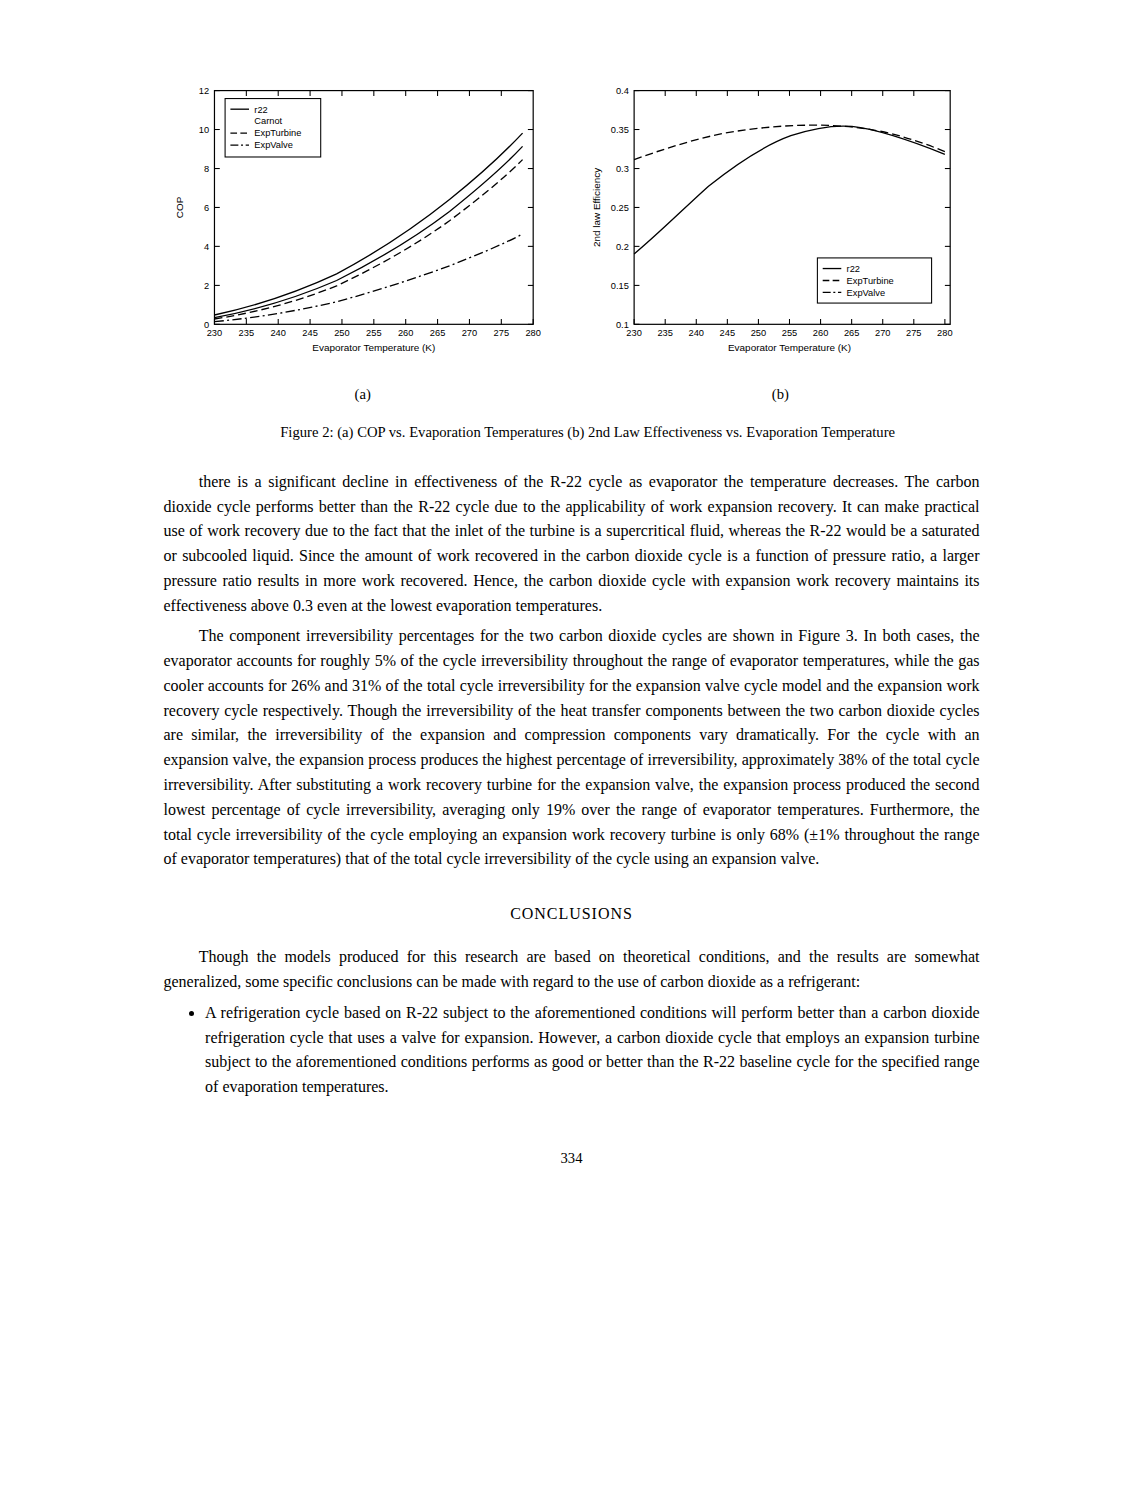0 2 4 6 8 10 12 230 235 240 245 250 255 260 265 270 275 280 Evaporator Temperature (K) COP r22 Carnot ExpTurbine ExpValve
(a)
0.1 0.15 0.2 0.25 0.3 0.35 0.4 230 235 240 245 250 255 260 265 270 275 280 Evaporator Temperature (K) 2nd law Efficiency r22 ExpTurbine ExpValve
(b)
Figure 2: (a) COP vs. Evaporation Temperatures (b) 2nd Law Effectiveness vs. Evaporation Temperature
there is a significant decline in effectiveness of the R-22 cycle as evaporator the temperature decreases. The carbon dioxide cycle performs better than the R-22 cycle due to the applicability of work expansion recovery. It can make practical use of work recovery due to the fact that the inlet of the turbine is a supercritical fluid, whereas the R-22 would be a saturated or subcooled liquid. Since the amount of work recovered in the carbon dioxide cycle is a function of pressure ratio, a larger pressure ratio results in more work recovered. Hence, the carbon dioxide cycle with expansion work recovery maintains its effectiveness above 0.3 even at the lowest evaporation temperatures.
The component irreversibility percentages for the two carbon dioxide cycles are shown in Figure 3. In both cases, the evaporator accounts for roughly 5% of the cycle irreversibility throughout the range of evaporator temperatures, while the gas cooler accounts for 26% and 31% of the total cycle irreversibility for the expansion valve cycle model and the expansion work recovery cycle respectively. Though the irreversibility of the heat transfer components between the two carbon dioxide cycles are similar, the irreversibility of the expansion and compression components vary dramatically. For the cycle with an expansion valve, the expansion process produces the highest percentage of irreversibility, approximately 38% of the total cycle irreversibility. After substituting a work recovery turbine for the expansion valve, the expansion process produced the second lowest percentage of cycle irreversibility, averaging only 19% over the range of evaporator temperatures. Furthermore, the total cycle irreversibility of the cycle employing an expansion work recovery turbine is only 68% (±1% throughout the range of evaporator temperatures) that of the total cycle irreversibility of the cycle using an expansion valve.
CONCLUSIONS
Though the models produced for this research are based on theoretical conditions, and the results are somewhat generalized, some specific conclusions can be made with regard to the use of carbon dioxide as a refrigerant:
A refrigeration cycle based on R-22 subject to the aforementioned conditions will perform better than a carbon dioxide refrigeration cycle that uses a valve for expansion. However, a carbon dioxide cycle that employs an expansion turbine subject to the aforementioned conditions performs as good or better than the R-22 baseline cycle for the specified range of evaporation temperatures.
334